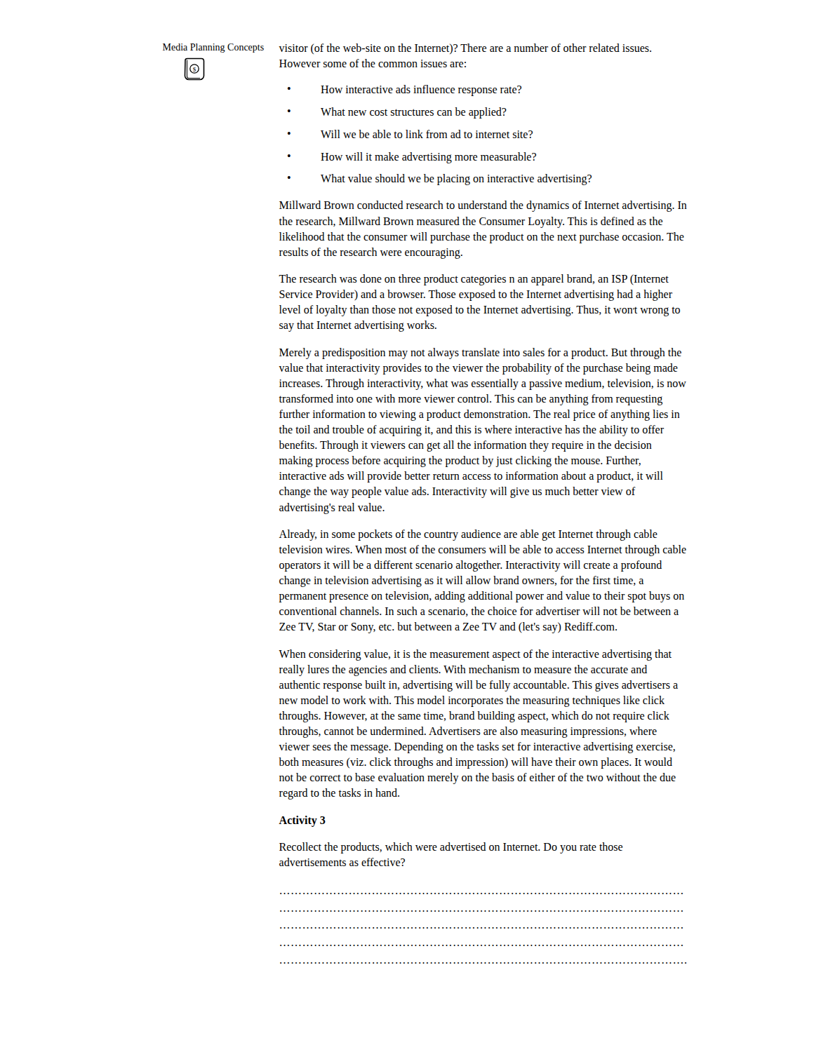Media Planning Concepts
$
visitor (of the web-site on the Internet)? There are a number of other related issues. However some of the common issues are:
How interactive ads influence response rate?
What new cost structures can be applied?
Will we be able to link from ad to internet site?
How will it make advertising more measurable?
What value should we be placing on interactive advertising?
Millward Brown conducted research to understand the dynamics of Internet advertising. In the research, Millward Brown measured the Consumer Loyalty. This is defined as the likelihood that the consumer will purchase the product on the next purchase occasion. The results of the research were encouraging.
The research was done on three product categories n an apparel brand, an ISP (Internet Service Provider) and a browser. Those exposed to the Internet advertising had a higher level of loyalty than those not exposed to the Internet advertising. Thus, it won't wrong to say that Internet advertising works.
Merely a predisposition may not always translate into sales for a product. But through the value that interactivity provides to the viewer the probability of the purchase being made increases. Through interactivity, what was essentially a passive medium, television, is now transformed into one with more viewer control. This can be anything from requesting further information to viewing a product demonstration. The real price of anything lies in the toil and trouble of acquiring it, and this is where interactive has the ability to offer benefits. Through it viewers can get all the information they require in the decision making process before acquiring the product by just clicking the mouse. Further, interactive ads will provide better return access to information about a product, it will change the way people value ads. Interactivity will give us much better view of advertising's real value.
Already, in some pockets of the country audience are able get Internet through cable television wires. When most of the consumers will be able to access Internet through cable operators it will be a different scenario altogether. Interactivity will create a profound change in television advertising as it will allow brand owners, for the first time, a permanent presence on television, adding additional power and value to their spot buys on conventional channels. In such a scenario, the choice for advertiser will not be between a Zee TV, Star or Sony, etc. but between a Zee TV and (let's say) Rediff.com.
When considering value, it is the measurement aspect of the interactive advertising that really lures the agencies and clients. With mechanism to measure the accurate and authentic response built in, advertising will be fully accountable. This gives advertisers a new model to work with. This model incorporates the measuring techniques like click throughs. However, at the same time, brand building aspect, which do not require click throughs, cannot be undermined. Advertisers are also measuring impressions, where viewer sees the message. Depending on the tasks set for interactive advertising exercise, both measures (viz. click throughs and impression) will have their own places. It would not be correct to base evaluation merely on the basis of either of the two without the due regard to the tasks in hand.
Activity 3
Recollect the products, which were advertised on Internet. Do you rate those advertisements as effective?
……………………………………………………………………………………………
……………………………………………………………………………………………
……………………………………………………………………………………………
……………………………………………………………………………………………
…………………………………………………………………………………………….